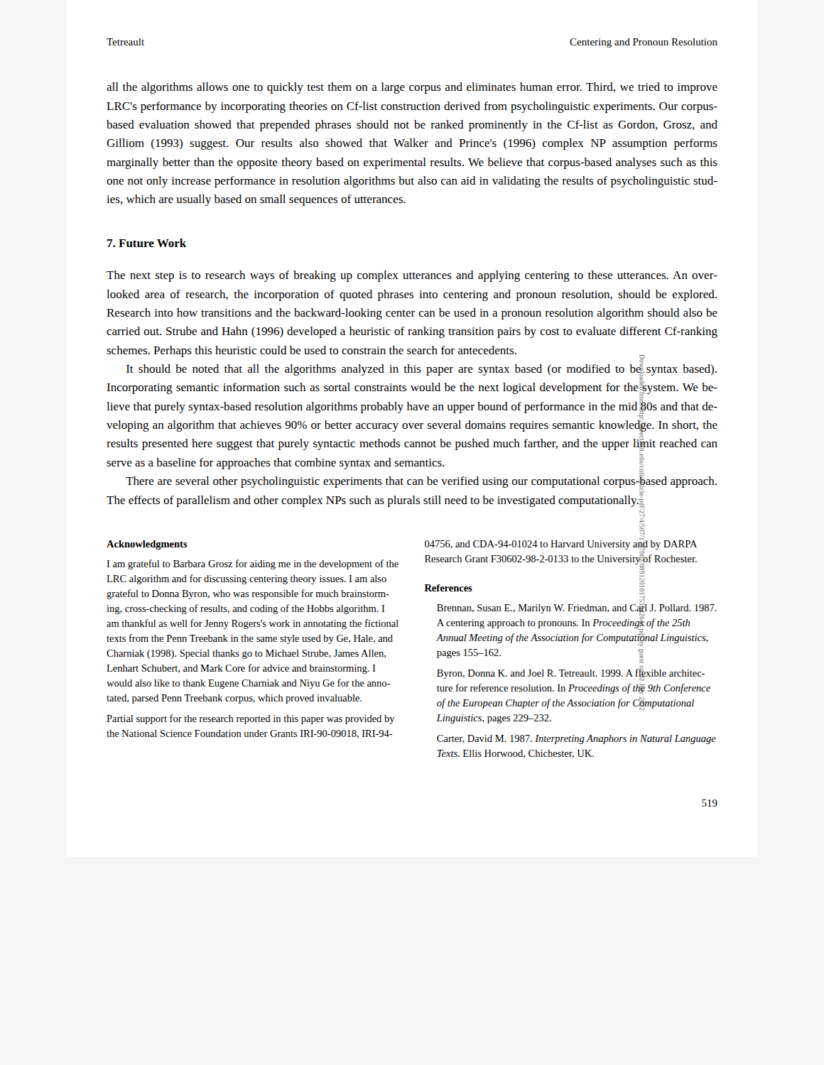Downloaded from http://direct.mit.edu/coli/article-pdf/27/4/507/1797662/089120101753342644.pdf by guest on 02 July 2022
Tetreault Centering and Pronoun Resolution
all the algorithms allows one to quickly test them on a large corpus and eliminates human error. Third, we tried to improve LRC's performance by incorporating theories on Cf-list construction derived from psycholinguistic experiments. Our corpus-based evaluation showed that prepended phrases should not be ranked prominently in the Cf-list as Gordon, Grosz, and Gilliom (1993) suggest. Our results also showed that Walker and Prince's (1996) complex NP assumption performs marginally better than the opposite theory based on experimental results. We believe that corpus-based analyses such as this one not only increase performance in resolution algorithms but also can aid in validating the results of psycholinguistic studies, which are usually based on small sequences of utterances.
7. Future Work
The next step is to research ways of breaking up complex utterances and applying centering to these utterances. An overlooked area of research, the incorporation of quoted phrases into centering and pronoun resolution, should be explored. Research into how transitions and the backward-looking center can be used in a pronoun resolution algorithm should also be carried out. Strube and Hahn (1996) developed a heuristic of ranking transition pairs by cost to evaluate different Cf-ranking schemes. Perhaps this heuristic could be used to constrain the search for antecedents.
It should be noted that all the algorithms analyzed in this paper are syntax based (or modified to be syntax based). Incorporating semantic information such as sortal constraints would be the next logical development for the system. We believe that purely syntax-based resolution algorithms probably have an upper bound of performance in the mid 80s and that developing an algorithm that achieves 90% or better accuracy over several domains requires semantic knowledge. In short, the results presented here suggest that purely syntactic methods cannot be pushed much farther, and the upper limit reached can serve as a baseline for approaches that combine syntax and semantics.
There are several other psycholinguistic experiments that can be verified using our computational corpus-based approach. The effects of parallelism and other complex NPs such as plurals still need to be investigated computationally.
Acknowledgments
I am grateful to Barbara Grosz for aiding me in the development of the LRC algorithm and for discussing centering theory issues. I am also grateful to Donna Byron, who was responsible for much brainstorming, cross-checking of results, and coding of the Hobbs algorithm. I am thankful as well for Jenny Rogers's work in annotating the fictional texts from the Penn Treebank in the same style used by Ge, Hale, and Charniak (1998). Special thanks go to Michael Strube, James Allen, Lenhart Schubert, and Mark Core for advice and brainstorming. I would also like to thank Eugene Charniak and Niyu Ge for the annotated, parsed Penn Treebank corpus, which proved invaluable.
Partial support for the research reported in this paper was provided by the National Science Foundation under Grants IRI-90-09018, IRI-94-04756, and CDA-94-01024 to Harvard University and by DARPA Research Grant F30602-98-2-0133 to the University of Rochester.
References
Brennan, Susan E., Marilyn W. Friedman, and Carl J. Pollard. 1987. A centering approach to pronouns. In Proceedings of the 25th Annual Meeting of the Association for Computational Linguistics, pages 155–162.
Byron, Donna K. and Joel R. Tetreault. 1999. A flexible architecture for reference resolution. In Proceedings of the 9th Conference of the European Chapter of the Association for Computational Linguistics, pages 229–232.
Carter, David M. 1987. Interpreting Anaphors in Natural Language Texts. Ellis Horwood, Chichester, UK.
519